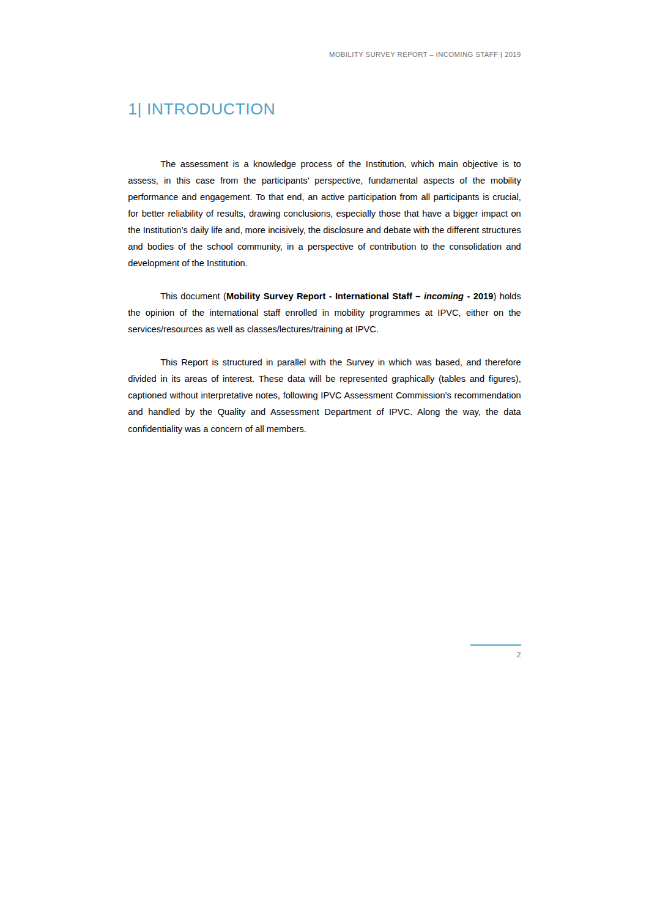MOBILITY SURVEY REPORT – INCOMING STAFF | 2019
1| INTRODUCTION
The assessment is a knowledge process of the Institution, which main objective is to assess, in this case from the participants’ perspective, fundamental aspects of the mobility performance and engagement. To that end, an active participation from all participants is crucial, for better reliability of results, drawing conclusions, especially those that have a bigger impact on the Institution’s daily life and, more incisively, the disclosure and debate with the different structures and bodies of the school community, in a perspective of contribution to the consolidation and development of the Institution.
This document (Mobility Survey Report - International Staff – incoming - 2019) holds the opinion of the international staff enrolled in mobility programmes at IPVC, either on the services/resources as well as classes/lectures/training at IPVC.
This Report is structured in parallel with the Survey in which was based, and therefore divided in its areas of interest. These data will be represented graphically (tables and figures), captioned without interpretative notes, following IPVC Assessment Commission’s recommendation and handled by the Quality and Assessment Department of IPVC. Along the way, the data confidentiality was a concern of all members.
2